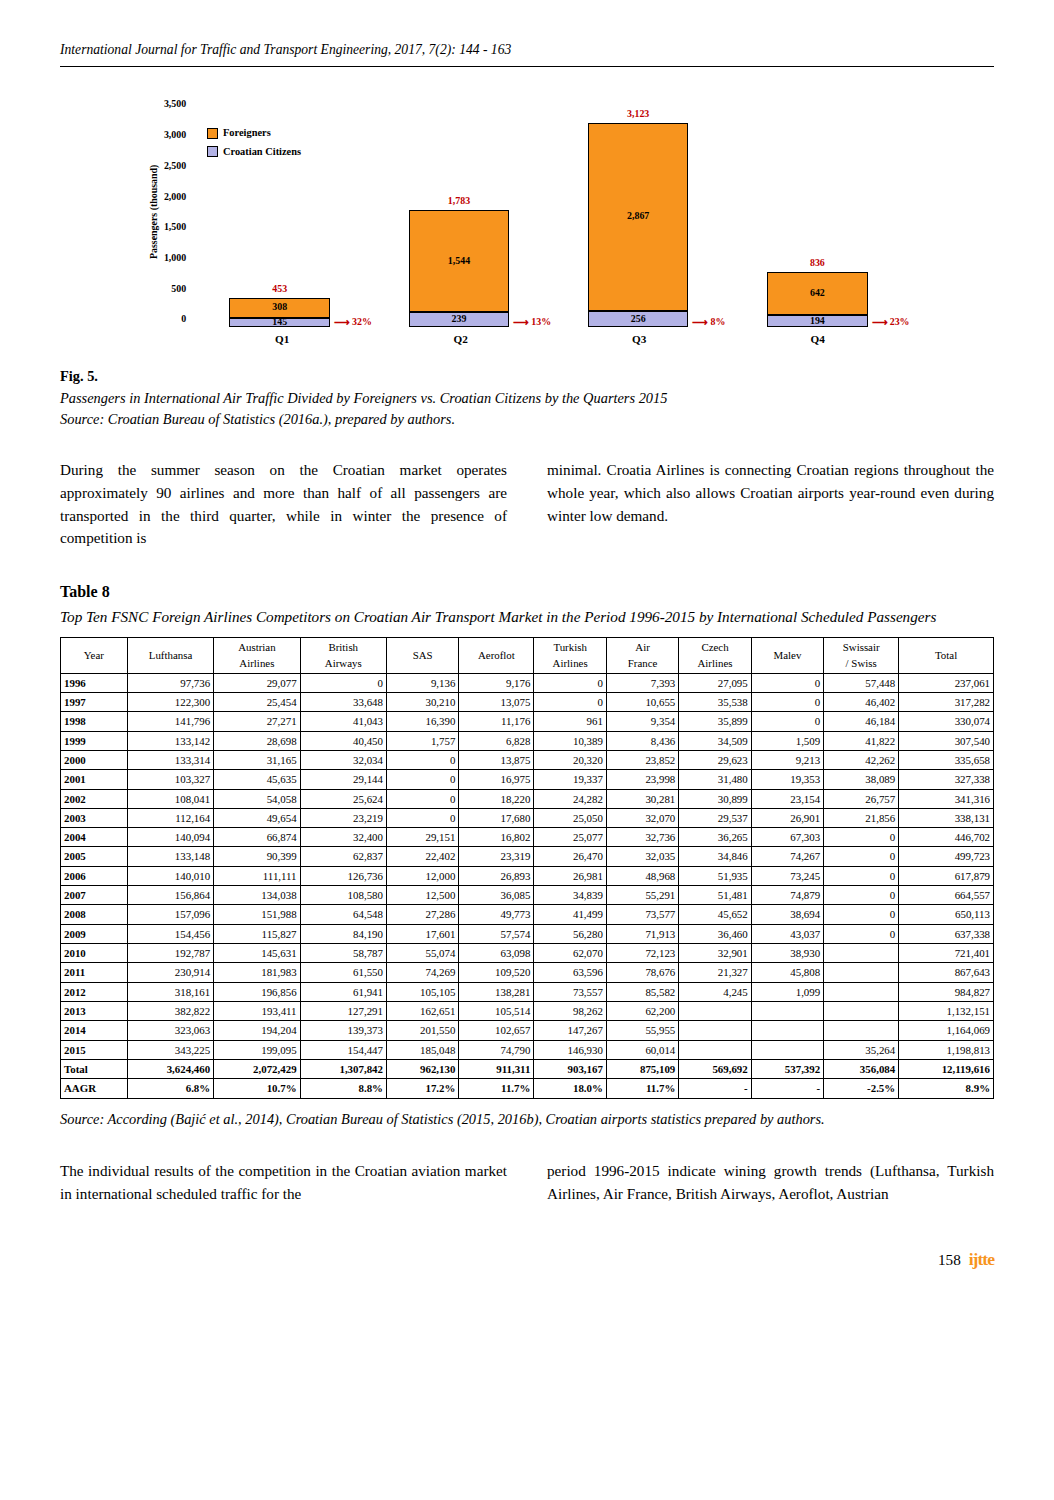International Journal for Traffic and Transport Engineering, 2017, 7(2): 144 - 163
Foreigners
Croatian Citizens
Passengers (thousand)
3,500 3,000 2,500 2,000 1,500 1,000 500 0
453
308
145
⟶32%
1,783
1,544
239
⟶13%
3,123
2,867
256
⟶8%
836
642
194
⟶23%
Q1 Q2 Q3 Q4
Fig. 5.
Passengers in International Air Traffic Divided by Foreigners vs. Croatian Citizens by the Quarters 2015
Source: Croatian Bureau of Statistics (2016a.), prepared by authors.
During the summer season on the Croatian market operates approximately 90 airlines and more than half of all passengers are transported in the third quarter, while in winter the presence of competition is
minimal. Croatia Airlines is connecting Croatian regions throughout the whole year, which also allows Croatian airports year-round even during winter low demand.
Table 8
Top Ten FSNC Foreign Airlines Competitors on Croatian Air Transport Market in the Period 1996-2015 by International Scheduled Passengers
| Year | Lufthansa | Austrian Airlines | British Airways | SAS | Aeroflot | Turkish Airlines | Air France | Czech Airlines | Malev | Swissair / Swiss | Total |
| --- | --- | --- | --- | --- | --- | --- | --- | --- | --- | --- | --- |
| 1996 | 97,736 | 29,077 | 0 | 9,136 | 9,176 | 0 | 7,393 | 27,095 | 0 | 57,448 | 237,061 |
| 1997 | 122,300 | 25,454 | 33,648 | 30,210 | 13,075 | 0 | 10,655 | 35,538 | 0 | 46,402 | 317,282 |
| 1998 | 141,796 | 27,271 | 41,043 | 16,390 | 11,176 | 961 | 9,354 | 35,899 | 0 | 46,184 | 330,074 |
| 1999 | 133,142 | 28,698 | 40,450 | 1,757 | 6,828 | 10,389 | 8,436 | 34,509 | 1,509 | 41,822 | 307,540 |
| 2000 | 133,314 | 31,165 | 32,034 | 0 | 13,875 | 20,320 | 23,852 | 29,623 | 9,213 | 42,262 | 335,658 |
| 2001 | 103,327 | 45,635 | 29,144 | 0 | 16,975 | 19,337 | 23,998 | 31,480 | 19,353 | 38,089 | 327,338 |
| 2002 | 108,041 | 54,058 | 25,624 | 0 | 18,220 | 24,282 | 30,281 | 30,899 | 23,154 | 26,757 | 341,316 |
| 2003 | 112,164 | 49,654 | 23,219 | 0 | 17,680 | 25,050 | 32,070 | 29,537 | 26,901 | 21,856 | 338,131 |
| 2004 | 140,094 | 66,874 | 32,400 | 29,151 | 16,802 | 25,077 | 32,736 | 36,265 | 67,303 | 0 | 446,702 |
| 2005 | 133,148 | 90,399 | 62,837 | 22,402 | 23,319 | 26,470 | 32,035 | 34,846 | 74,267 | 0 | 499,723 |
| 2006 | 140,010 | 111,111 | 126,736 | 12,000 | 26,893 | 26,981 | 48,968 | 51,935 | 73,245 | 0 | 617,879 |
| 2007 | 156,864 | 134,038 | 108,580 | 12,500 | 36,085 | 34,839 | 55,291 | 51,481 | 74,879 | 0 | 664,557 |
| 2008 | 157,096 | 151,988 | 64,548 | 27,286 | 49,773 | 41,499 | 73,577 | 45,652 | 38,694 | 0 | 650,113 |
| 2009 | 154,456 | 115,827 | 84,190 | 17,601 | 57,574 | 56,280 | 71,913 | 36,460 | 43,037 | 0 | 637,338 |
| 2010 | 192,787 | 145,631 | 58,787 | 55,074 | 63,098 | 62,070 | 72,123 | 32,901 | 38,930 | | 721,401 |
| 2011 | 230,914 | 181,983 | 61,550 | 74,269 | 109,520 | 63,596 | 78,676 | 21,327 | 45,808 | | 867,643 |
| 2012 | 318,161 | 196,856 | 61,941 | 105,105 | 138,281 | 73,557 | 85,582 | 4,245 | 1,099 | | 984,827 |
| 2013 | 382,822 | 193,411 | 127,291 | 162,651 | 105,514 | 98,262 | 62,200 | | | | 1,132,151 |
| 2014 | 323,063 | 194,204 | 139,373 | 201,550 | 102,657 | 147,267 | 55,955 | | | | 1,164,069 |
| 2015 | 343,225 | 199,095 | 154,447 | 185,048 | 74,790 | 146,930 | 60,014 | | | 35,264 | 1,198,813 |
| Total | 3,624,460 | 2,072,429 | 1,307,842 | 962,130 | 911,311 | 903,167 | 875,109 | 569,692 | 537,392 | 356,084 | 12,119,616 |
| AAGR | 6.8% | 10.7% | 8.8% | 17.2% | 11.7% | 18.0% | 11.7% | - | - | -2.5% | 8.9% |
Source: According (Bajić et al., 2014), Croatian Bureau of Statistics (2015, 2016b), Croatian airports statistics prepared by authors.
The individual results of the competition in the Croatian aviation market in international scheduled traffic for the
period 1996-2015 indicate wining growth trends (Lufthansa, Turkish Airlines, Air France, British Airways, Aeroflot, Austrian
158 ijtte